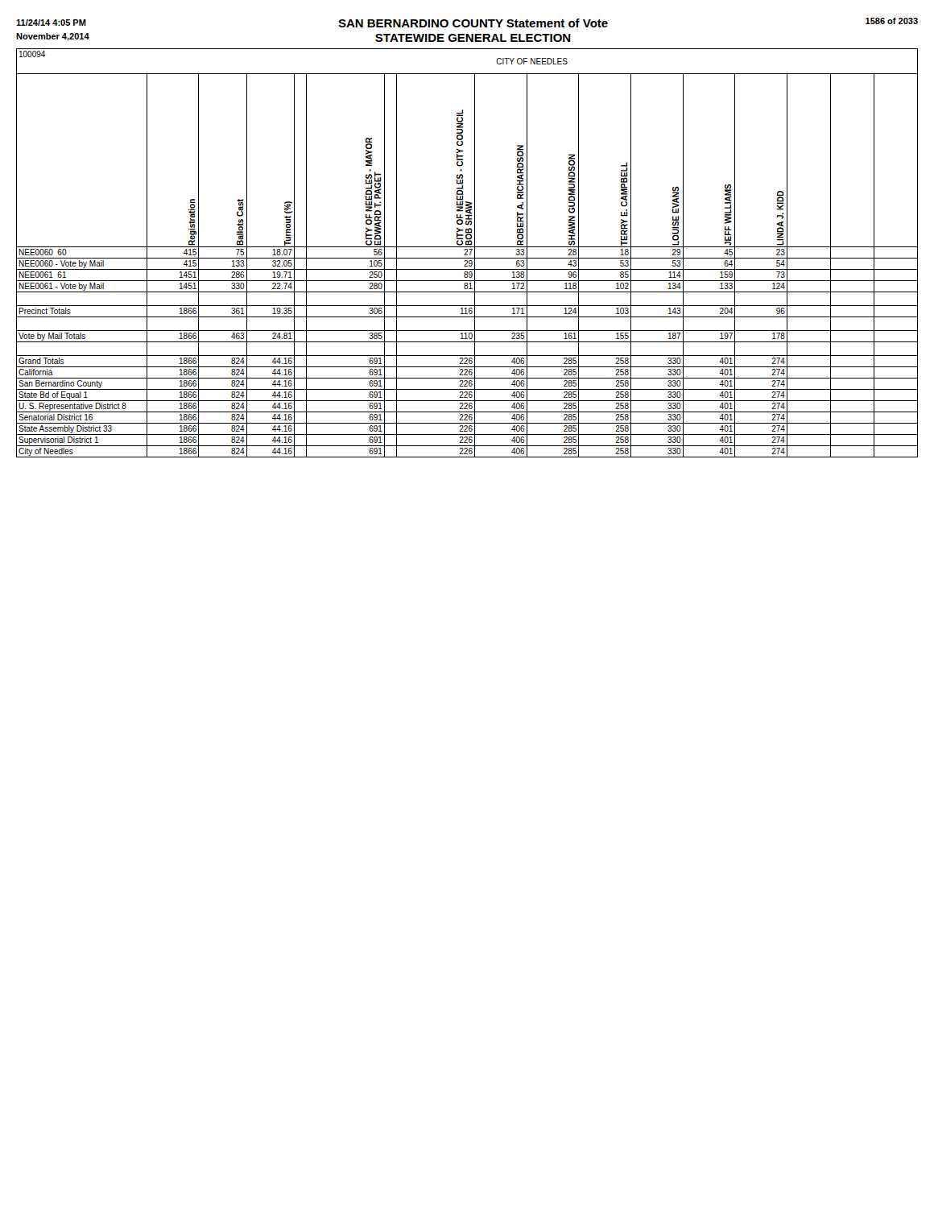11/24/14 4:05 PM
November 4,2014
SAN BERNARDINO COUNTY Statement of Vote
STATEWIDE GENERAL ELECTION
1586 of 2033
| 100094 | CITY OF NEEDLES |
| | Registration | Ballots Cast | Turnout (%) | | CITY OF NEEDLES - MAYOR EDWARD T. PAGET | | CITY OF NEEDLES - CITY COUNCIL BOB SHAW | ROBERT A. RICHARDSON | SHAWN GUDMUNDSON | TERRY E. CAMPBELL | LOUISE EVANS | JEFF WILLIAMS | LINDA J. KIDD | | | |
| NEE0060 60 | 415 | 75 | 18.07 | | 56 | | 27 | 33 | 28 | 18 | 29 | 45 | 23 | | | |
| NEE0060 - Vote by Mail | 415 | 133 | 32.05 | | 105 | | 29 | 63 | 43 | 53 | 53 | 64 | 54 | | | |
| NEE0061 61 | 1451 | 286 | 19.71 | | 250 | | 89 | 138 | 96 | 85 | 114 | 159 | 73 | | | |
| NEE0061 - Vote by Mail | 1451 | 330 | 22.74 | | 280 | | 81 | 172 | 118 | 102 | 134 | 133 | 124 | | | |
| Precinct Totals | 1866 | 361 | 19.35 | | 306 | | 116 | 171 | 124 | 103 | 143 | 204 | 96 | | | |
| Vote by Mail Totals | 1866 | 463 | 24.81 | | 385 | | 110 | 235 | 161 | 155 | 187 | 197 | 178 | | | |
| Grand Totals | 1866 | 824 | 44.16 | | 691 | | 226 | 406 | 285 | 258 | 330 | 401 | 274 | | | |
| California | 1866 | 824 | 44.16 | | 691 | | 226 | 406 | 285 | 258 | 330 | 401 | 274 | | | |
| San Bernardino County | 1866 | 824 | 44.16 | | 691 | | 226 | 406 | 285 | 258 | 330 | 401 | 274 | | | |
| State Bd of Equal 1 | 1866 | 824 | 44.16 | | 691 | | 226 | 406 | 285 | 258 | 330 | 401 | 274 | | | |
| U. S. Representative District 8 | 1866 | 824 | 44.16 | | 691 | | 226 | 406 | 285 | 258 | 330 | 401 | 274 | | | |
| Senatorial District 16 | 1866 | 824 | 44.16 | | 691 | | 226 | 406 | 285 | 258 | 330 | 401 | 274 | | | |
| State Assembly District 33 | 1866 | 824 | 44.16 | | 691 | | 226 | 406 | 285 | 258 | 330 | 401 | 274 | | | |
| Supervisorial District 1 | 1866 | 824 | 44.16 | | 691 | | 226 | 406 | 285 | 258 | 330 | 401 | 274 | | | |
| City of Needles | 1866 | 824 | 44.16 | | 691 | | 226 | 406 | 285 | 258 | 330 | 401 | 274 | | | |